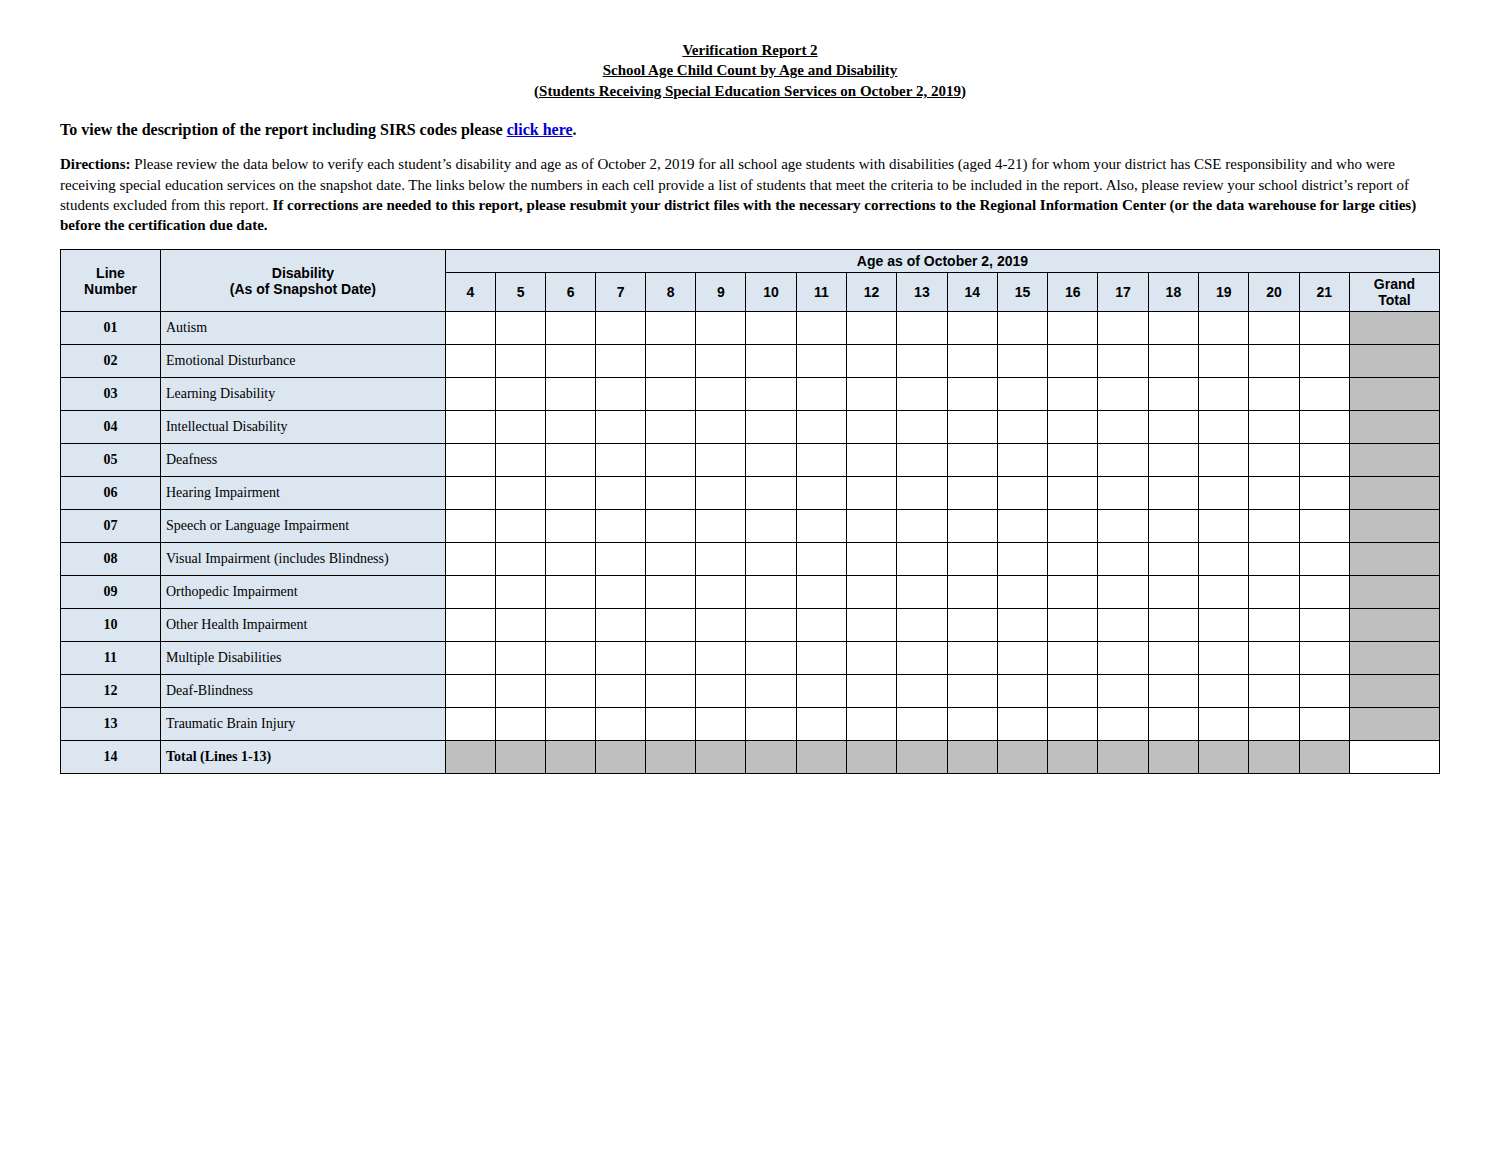Verification Report 2
School Age Child Count by Age and Disability
(Students Receiving Special Education Services on October 2, 2019)
To view the description of the report including SIRS codes please click here.
Directions: Please review the data below to verify each student’s disability and age as of October 2, 2019 for all school age students with disabilities (aged 4-21) for whom your district has CSE responsibility and who were receiving special education services on the snapshot date. The links below the numbers in each cell provide a list of students that meet the criteria to be included in the report. Also, please review your school district’s report of students excluded from this report. If corrections are needed to this report, please resubmit your district files with the necessary corrections to the Regional Information Center (or the data warehouse for large cities) before the certification due date.
| Line Number | Disability (As of Snapshot Date) | Age as of October 2, 2019 |
| --- | --- | --- |
| 4 | 5 | 6 | 7 | 8 | 9 | 10 | 11 | 12 | 13 | 14 | 15 | 16 | 17 | 18 | 19 | 20 | 21 | Grand Total |
| 01 | Autism | | | | | | | | | | | | | | | | | | | |
| 02 | Emotional Disturbance | | | | | | | | | | | | | | | | | | | |
| 03 | Learning Disability | | | | | | | | | | | | | | | | | | | |
| 04 | Intellectual Disability | | | | | | | | | | | | | | | | | | | |
| 05 | Deafness | | | | | | | | | | | | | | | | | | | |
| 06 | Hearing Impairment | | | | | | | | | | | | | | | | | | | |
| 07 | Speech or Language Impairment | | | | | | | | | | | | | | | | | | | |
| 08 | Visual Impairment (includes Blindness) | | | | | | | | | | | | | | | | | | | |
| 09 | Orthopedic Impairment | | | | | | | | | | | | | | | | | | | |
| 10 | Other Health Impairment | | | | | | | | | | | | | | | | | | | |
| 11 | Multiple Disabilities | | | | | | | | | | | | | | | | | | | |
| 12 | Deaf-Blindness | | | | | | | | | | | | | | | | | | | |
| 13 | Traumatic Brain Injury | | | | | | | | | | | | | | | | | | | |
| 14 | Total (Lines 1-13) | | | | | | | | | | | | | | | | | | | |